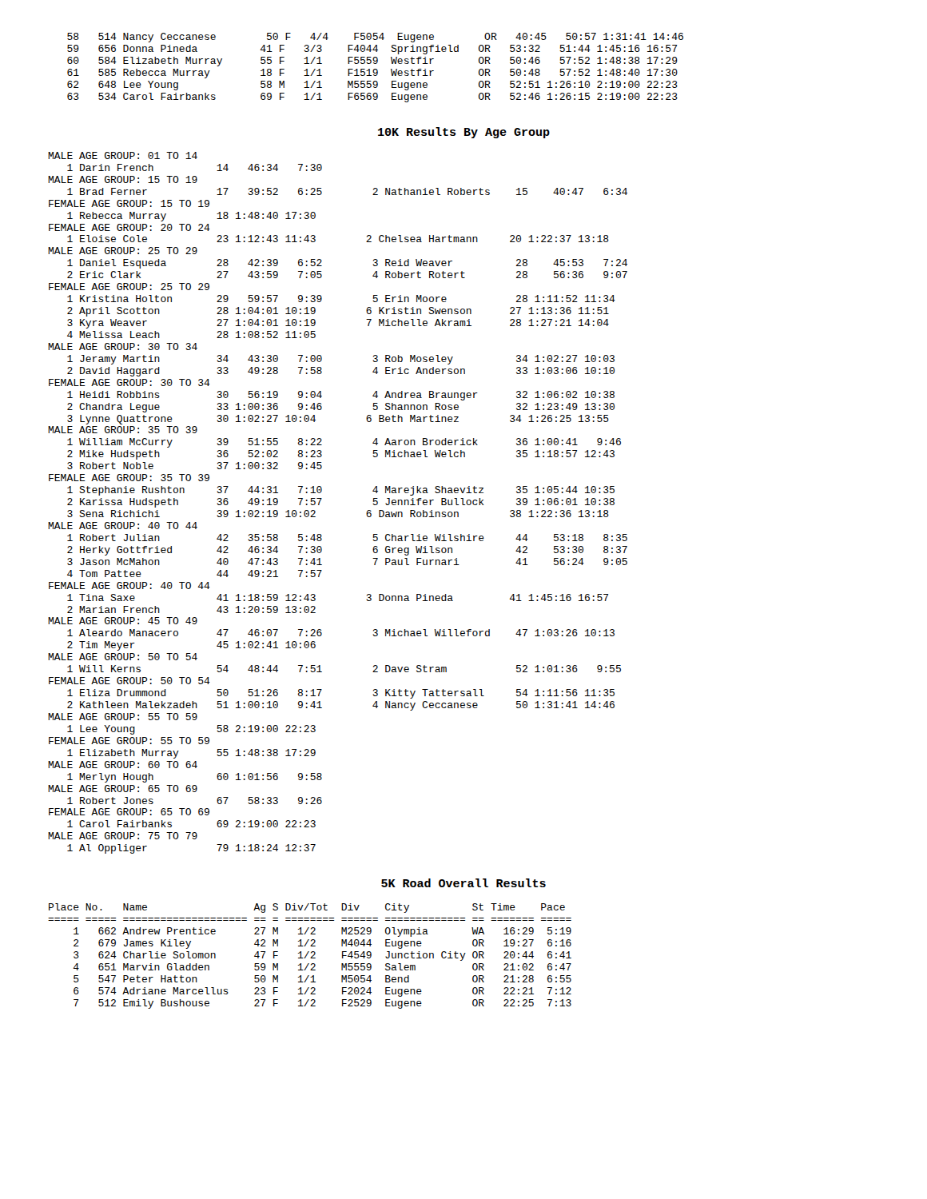58   514 Nancy Ceccanese        50 F   4/4    F5054  Eugene        OR   40:45   50:57 1:31:41 14:46
   59   656 Donna Pineda          41 F   3/3    F4044  Springfield   OR   53:32   51:44 1:45:16 16:57
   60   584 Elizabeth Murray      55 F   1/1    F5559  Westfir       OR   50:46   57:52 1:48:38 17:29
   61   585 Rebecca Murray        18 F   1/1    F1519  Westfir       OR   50:48   57:52 1:48:40 17:30
   62   648 Lee Young             58 M   1/1    M5559  Eugene        OR   52:51 1:26:10 2:19:00 22:23
   63   534 Carol Fairbanks       69 F   1/1    F6569  Eugene        OR   52:46 1:26:15 2:19:00 22:23
10K Results By Age Group
MALE AGE GROUP: 01 TO 14
   1 Darin French          14   46:34   7:30
MALE AGE GROUP: 15 TO 19
   1 Brad Ferner           17   39:52   6:25        2 Nathaniel Roberts    15    40:47   6:34
FEMALE AGE GROUP: 15 TO 19
   1 Rebecca Murray        18 1:48:40 17:30
FEMALE AGE GROUP: 20 TO 24
   1 Eloise Cole           23 1:12:43 11:43        2 Chelsea Hartmann     20 1:22:37 13:18
MALE AGE GROUP: 25 TO 29
   1 Daniel Esqueda        28   42:39   6:52        3 Reid Weaver          28    45:53   7:24
   2 Eric Clark            27   43:59   7:05        4 Robert Rotert        28    56:36   9:07
FEMALE AGE GROUP: 25 TO 29
   1 Kristina Holton       29   59:57   9:39        5 Erin Moore           28 1:11:52 11:34
   2 April Scotton         28 1:04:01 10:19        6 Kristin Swenson      27 1:13:36 11:51
   3 Kyra Weaver           27 1:04:01 10:19        7 Michelle Akrami      28 1:27:21 14:04
   4 Melissa Leach         28 1:08:52 11:05
MALE AGE GROUP: 30 TO 34
   1 Jeramy Martin         34   43:30   7:00        3 Rob Moseley          34 1:02:27 10:03
   2 David Haggard         33   49:28   7:58        4 Eric Anderson        33 1:03:06 10:10
FEMALE AGE GROUP: 30 TO 34
   1 Heidi Robbins         30   56:19   9:04        4 Andrea Braunger      32 1:06:02 10:38
   2 Chandra Legue         33 1:00:36   9:46        5 Shannon Rose         32 1:23:49 13:30
   3 Lynne Quattrone       30 1:02:27 10:04        6 Beth Martinez        34 1:26:25 13:55
MALE AGE GROUP: 35 TO 39
   1 William McCurry       39   51:55   8:22        4 Aaron Broderick      36 1:00:41   9:46
   2 Mike Hudspeth         36   52:02   8:23        5 Michael Welch        35 1:18:57 12:43
   3 Robert Noble          37 1:00:32   9:45
FEMALE AGE GROUP: 35 TO 39
   1 Stephanie Rushton     37   44:31   7:10        4 Marejka Shaevitz     35 1:05:44 10:35
   2 Karissa Hudspeth      36   49:19   7:57        5 Jennifer Bullock     39 1:06:01 10:38
   3 Sena Richichi         39 1:02:19 10:02        6 Dawn Robinson        38 1:22:36 13:18
MALE AGE GROUP: 40 TO 44
   1 Robert Julian         42   35:58   5:48        5 Charlie Wilshire     44    53:18   8:35
   2 Herky Gottfried       42   46:34   7:30        6 Greg Wilson          42    53:30   8:37
   3 Jason McMahon         40   47:43   7:41        7 Paul Furnari         41    56:24   9:05
   4 Tom Pattee            44   49:21   7:57
FEMALE AGE GROUP: 40 TO 44
   1 Tina Saxe             41 1:18:59 12:43        3 Donna Pineda         41 1:45:16 16:57
   2 Marian French         43 1:20:59 13:02
MALE AGE GROUP: 45 TO 49
   1 Aleardo Manacero      47   46:07   7:26        3 Michael Willeford    47 1:03:26 10:13
   2 Tim Meyer             45 1:02:41 10:06
MALE AGE GROUP: 50 TO 54
   1 Will Kerns            54   48:44   7:51        2 Dave Stram           52 1:01:36   9:55
FEMALE AGE GROUP: 50 TO 54
   1 Eliza Drummond        50   51:26   8:17        3 Kitty Tattersall     54 1:11:56 11:35
   2 Kathleen Malekzadeh   51 1:00:10   9:41        4 Nancy Ceccanese      50 1:31:41 14:46
MALE AGE GROUP: 55 TO 59
   1 Lee Young             58 2:19:00 22:23
FEMALE AGE GROUP: 55 TO 59
   1 Elizabeth Murray      55 1:48:38 17:29
MALE AGE GROUP: 60 TO 64
   1 Merlyn Hough          60 1:01:56   9:58
MALE AGE GROUP: 65 TO 69
   1 Robert Jones          67   58:33   9:26
FEMALE AGE GROUP: 65 TO 69
   1 Carol Fairbanks       69 2:19:00 22:23
MALE AGE GROUP: 75 TO 79
   1 Al Oppliger           79 1:18:24 12:37
5K Road Overall Results
Place No.   Name                 Ag S Div/Tot  Div    City          St Time    Pace
===== ===== ==================== == = ======== ====== ============= == ======= =====
    1   662 Andrew Prentice      27 M   1/2    M2529  Olympia       WA   16:29  5:19
    2   679 James Kiley          42 M   1/2    M4044  Eugene        OR   19:27  6:16
    3   624 Charlie Solomon      47 F   1/2    F4549  Junction City OR   20:44  6:41
    4   651 Marvin Gladden       59 M   1/2    M5559  Salem         OR   21:02  6:47
    5   547 Peter Hatton         50 M   1/1    M5054  Bend          OR   21:28  6:55
    6   574 Adriane Marcellus    23 F   1/2    F2024  Eugene        OR   22:21  7:12
    7   512 Emily Bushouse       27 F   1/2    F2529  Eugene        OR   22:25  7:13